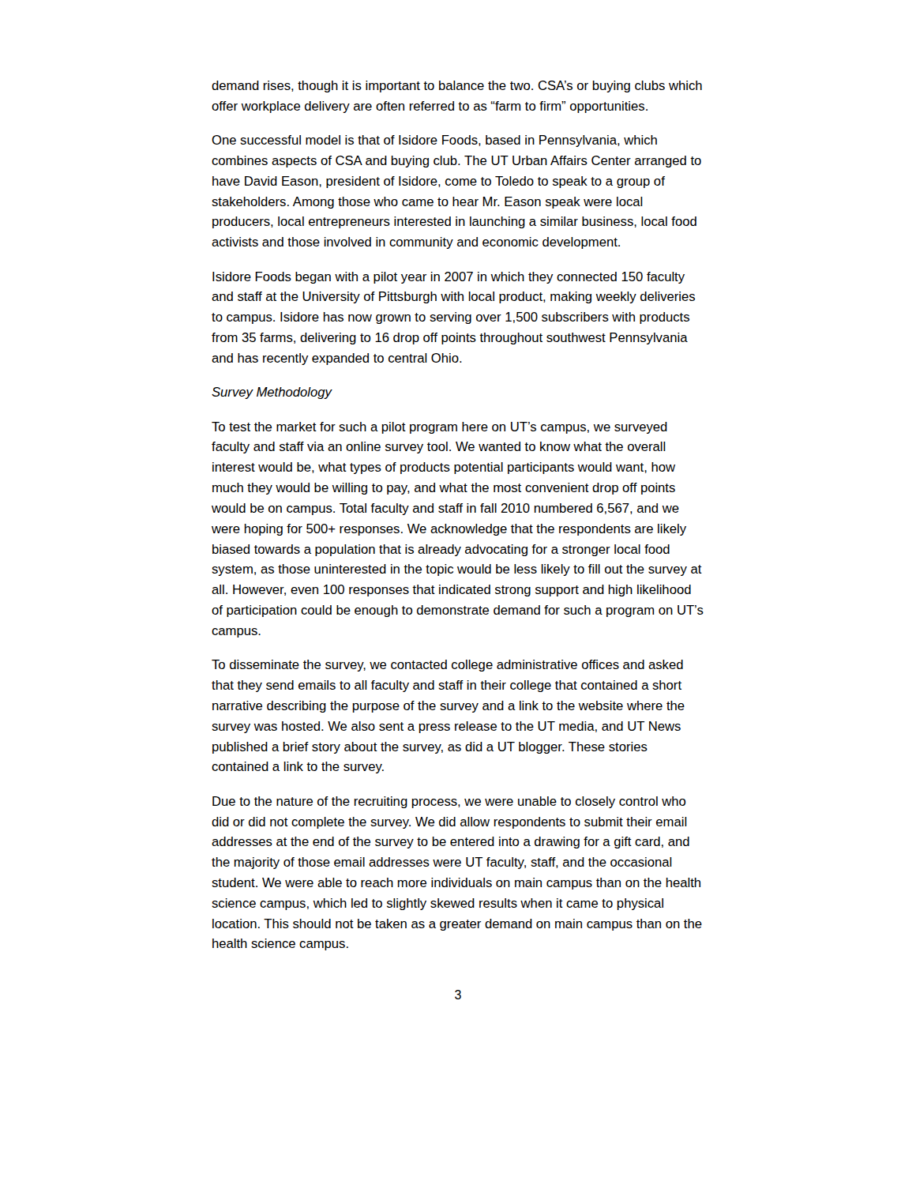demand rises, though it is important to balance the two. CSA’s or buying clubs which offer workplace delivery are often referred to as “farm to firm” opportunities.
One successful model is that of Isidore Foods, based in Pennsylvania, which combines aspects of CSA and buying club. The UT Urban Affairs Center arranged to have David Eason, president of Isidore, come to Toledo to speak to a group of stakeholders. Among those who came to hear Mr. Eason speak were local producers, local entrepreneurs interested in launching a similar business, local food activists and those involved in community and economic development.
Isidore Foods began with a pilot year in 2007 in which they connected 150 faculty and staff at the University of Pittsburgh with local product, making weekly deliveries to campus. Isidore has now grown to serving over 1,500 subscribers with products from 35 farms, delivering to 16 drop off points throughout southwest Pennsylvania and has recently expanded to central Ohio.
Survey Methodology
To test the market for such a pilot program here on UT’s campus, we surveyed faculty and staff via an online survey tool. We wanted to know what the overall interest would be, what types of products potential participants would want, how much they would be willing to pay, and what the most convenient drop off points would be on campus. Total faculty and staff in fall 2010 numbered 6,567, and we were hoping for 500+ responses. We acknowledge that the respondents are likely biased towards a population that is already advocating for a stronger local food system, as those uninterested in the topic would be less likely to fill out the survey at all. However, even 100 responses that indicated strong support and high likelihood of participation could be enough to demonstrate demand for such a program on UT’s campus.
To disseminate the survey, we contacted college administrative offices and asked that they send emails to all faculty and staff in their college that contained a short narrative describing the purpose of the survey and a link to the website where the survey was hosted. We also sent a press release to the UT media, and UT News published a brief story about the survey, as did a UT blogger. These stories contained a link to the survey.
Due to the nature of the recruiting process, we were unable to closely control who did or did not complete the survey. We did allow respondents to submit their email addresses at the end of the survey to be entered into a drawing for a gift card, and the majority of those email addresses were UT faculty, staff, and the occasional student. We were able to reach more individuals on main campus than on the health science campus, which led to slightly skewed results when it came to physical location. This should not be taken as a greater demand on main campus than on the health science campus.
3